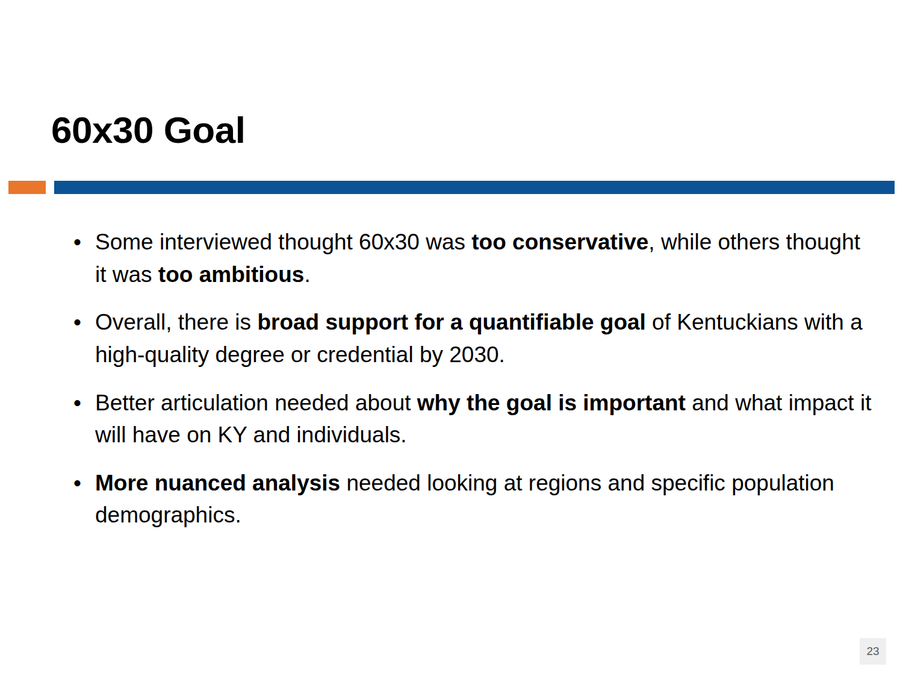60x30 Goal
Some interviewed thought 60x30 was too conservative, while others thought it was too ambitious.
Overall, there is broad support for a quantifiable goal of Kentuckians with a high-quality degree or credential by 2030.
Better articulation needed about why the goal is important and what impact it will have on KY and individuals.
More nuanced analysis needed looking at regions and specific population demographics.
23